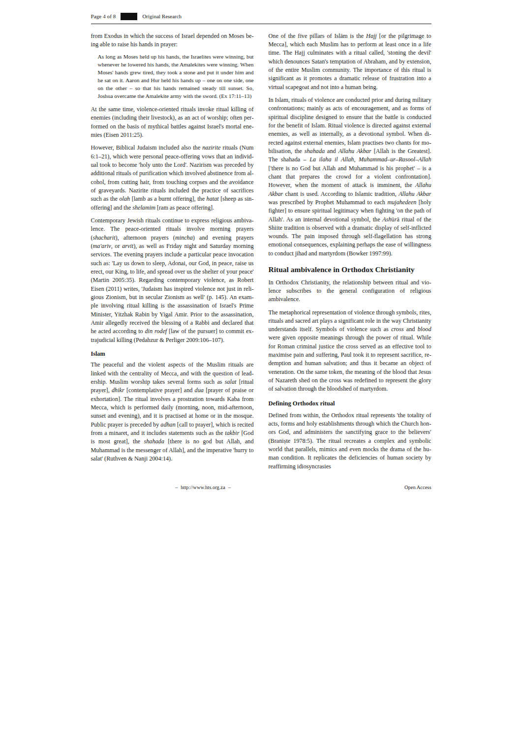Page 4 of 8 Original Research
from Exodus in which the success of Israel depended on Moses being able to raise his hands in prayer:
As long as Moses held up his hands, the Israelites were winning, but whenever he lowered his hands, the Amalekites were winning. When Moses' hands grew tired, they took a stone and put it under him and he sat on it. Aaron and Hur held his hands up – one on one side, one on the other – so that his hands remained steady till sunset. So, Joshua overcame the Amalekite army with the sword. (Ex 17:11–13)
At the same time, violence-oriented rituals invoke ritual killing of enemies (including their livestock), as an act of worship; often performed on the basis of mythical battles against Israel's mortal enemies (Eisen 2011:25).
However, Biblical Judaism included also the nazirite rituals (Num 6:1–21), which were personal peace-offering vows that an individual took to become 'holy unto the Lord'. Nazirism was preceded by additional rituals of purification which involved abstinence from alcohol, from cutting hair, from touching corpses and the avoidance of graveyards. Nazirite rituals included the practice of sacrifices such as the olah [lamb as a burnt offering], the hatat [sheep as sin-offering] and the shelamim [ram as peace offering].
Contemporary Jewish rituals continue to express religious ambivalence. The peace-oriented rituals involve morning prayers (shacharit), afternoon prayers (mincha) and evening prayers (ma'ariv, or arvit), as well as Friday night and Saturday morning services. The evening prayers include a particular peace invocation such as: 'Lay us down to sleep, Adonai, our God, in peace, raise us erect, our King, to life, and spread over us the shelter of your peace' (Martin 2005:35). Regarding contemporary violence, as Robert Eisen (2011) writes, 'Judaism has inspired violence not just in religious Zionism, but in secular Zionism as well' (p. 145). An example involving ritual killing is the assassination of Israel's Prime Minister, Yitzhak Rabin by Yigal Amir. Prior to the assassination, Amir allegedly received the blessing of a Rabbi and declared that he acted according to din rodef [law of the pursuer] to commit extrajudicial killing (Pedahzur & Perliger 2009:106–107).
Islam
The peaceful and the violent aspects of the Muslim rituals are linked with the centrality of Mecca, and with the question of leadership. Muslim worship takes several forms such as salat [ritual prayer], dhikr [contemplative prayer] and dua [prayer of praise or exhortation]. The ritual involves a prostration towards Kaba from Mecca, which is performed daily (morning, noon, mid-afternoon, sunset and evening), and it is practised at home or in the mosque. Public prayer is preceded by adhan [call to prayer], which is recited from a minaret, and it includes statements such as the takbir [God is most great], the shahada [there is no god but Allah, and Muhammad is the messenger of Allah], and the imperative 'hurry to salat' (Ruthven & Nanji 2004:14).
One of the five pillars of Islām is the Hajj [or the pilgrimage to Mecca], which each Muslim has to perform at least once in a life time. The Hajj culminates with a ritual called, 'stoning the devil' which denounces Satan's temptation of Abraham, and by extension, of the entire Muslim community. The importance of this ritual is significant as it promotes a dramatic release of frustration into a virtual scapegoat and not into a human being.
In Islam, rituals of violence are conducted prior and during military confrontations; mainly as acts of encouragement, and as forms of spiritual discipline designed to ensure that the battle is conducted for the benefit of Islam. Ritual violence is directed against external enemies, as well as internally, as a devotional symbol. When directed against external enemies, Islam practises two chants for mobilisation, the shahada and Allahu Akbar [Allah is the Greatest]. The shahada – La ilaha il Allah, Muhammad–ur–Rasool–Allah ['there is no God but Allah and Muhammad is his prophet' – is a chant that prepares the crowd for a violent confrontation]. However, when the moment of attack is imminent, the Allahu Akbar chant is used. According to Islamic tradition, Allahu Akbar was prescribed by Prophet Muhammad to each mujahedeen [holy fighter] to ensure spiritual legitimacy when fighting 'on the path of Allah'. As an internal devotional symbol, the Ashūrā ritual of the Shiite tradition is observed with a dramatic display of self-inflicted wounds. The pain imposed through self-flagellation has strong emotional consequences, explaining perhaps the ease of willingness to conduct jihad and martyrdom (Bowker 1997:99).
Ritual ambivalence in Orthodox Christianity
In Orthodox Christianity, the relationship between ritual and violence subscribes to the general configuration of religious ambivalence.
The metaphorical representation of violence through symbols, rites, rituals and sacred art plays a significant role in the way Christianity understands itself. Symbols of violence such as cross and blood were given opposite meanings through the power of ritual. While for Roman criminal justice the cross served as an effective tool to maximise pain and suffering, Paul took it to represent sacrifice, redemption and human salvation; and thus it became an object of veneration. On the same token, the meaning of the blood that Jesus of Nazareth shed on the cross was redefined to represent the glory of salvation through the bloodshed of martyrdom.
Defining Orthodox ritual
Defined from within, the Orthodox ritual represents 'the totality of acts, forms and holy establishments through which the Church honors God, and administers the sanctifying grace to the believers' (Braniște 1978:5). The ritual recreates a complex and symbolic world that parallels, mimics and even mocks the drama of the human condition. It replicates the deficiencies of human society by reaffirming idiosyncrasies
– http://www.hts.org.za – Open Access